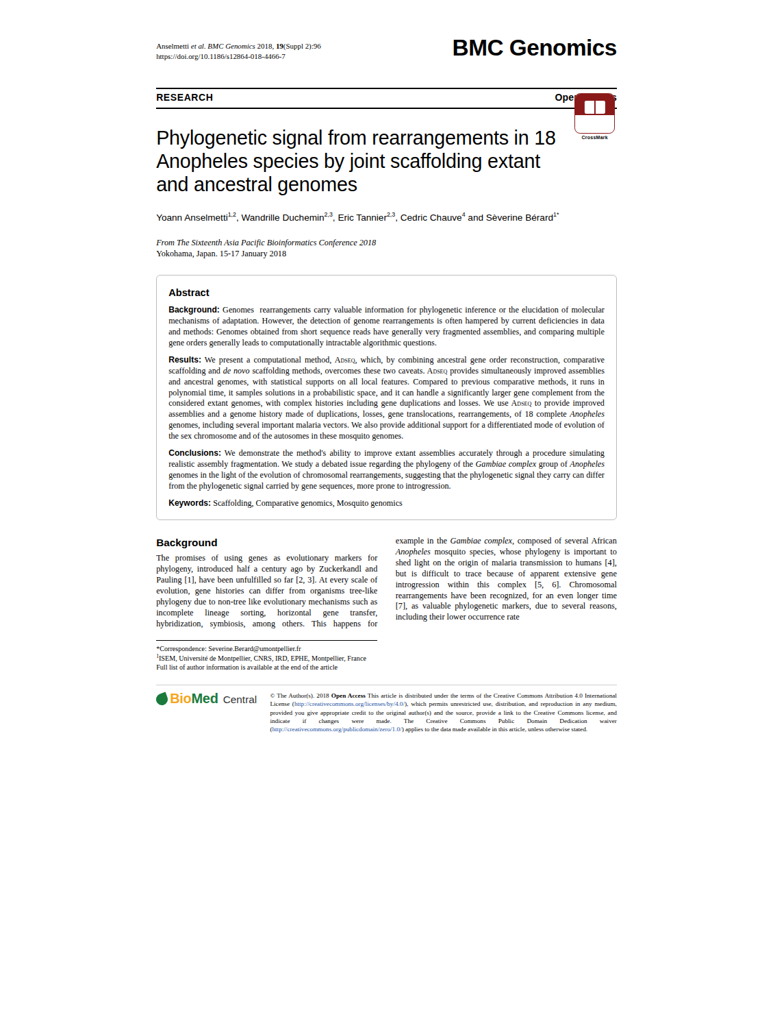Anselmetti et al. BMC Genomics 2018, 19(Suppl 2):96
https://doi.org/10.1186/s12864-018-4466-7
BMC Genomics
RESEARCH Open Access
CrossMark
Phylogenetic signal from rearrangements in 18 Anopheles species by joint scaffolding extant and ancestral genomes
Yoann Anselmetti1,2, Wandrille Duchemin2,3, Eric Tannier2,3, Cedric Chauve4 and Sèverine Bérard1*
From The Sixteenth Asia Pacific Bioinformatics Conference 2018
Yokohama, Japan. 15-17 January 2018
Abstract
Background: Genomes rearrangements carry valuable information for phylogenetic inference or the elucidation of molecular mechanisms of adaptation. However, the detection of genome rearrangements is often hampered by current deficiencies in data and methods: Genomes obtained from short sequence reads have generally very fragmented assemblies, and comparing multiple gene orders generally leads to computationally intractable algorithmic questions.
Results: We present a computational method, Adseq, which, by combining ancestral gene order reconstruction, comparative scaffolding and de novo scaffolding methods, overcomes these two caveats. Adseq provides simultaneously improved assemblies and ancestral genomes, with statistical supports on all local features. Compared to previous comparative methods, it runs in polynomial time, it samples solutions in a probabilistic space, and it can handle a significantly larger gene complement from the considered extant genomes, with complex histories including gene duplications and losses. We use Adseq to provide improved assemblies and a genome history made of duplications, losses, gene translocations, rearrangements, of 18 complete Anopheles genomes, including several important malaria vectors. We also provide additional support for a differentiated mode of evolution of the sex chromosome and of the autosomes in these mosquito genomes.
Conclusions: We demonstrate the method's ability to improve extant assemblies accurately through a procedure simulating realistic assembly fragmentation. We study a debated issue regarding the phylogeny of the Gambiae complex group of Anopheles genomes in the light of the evolution of chromosomal rearrangements, suggesting that the phylogenetic signal they carry can differ from the phylogenetic signal carried by gene sequences, more prone to introgression.
Keywords: Scaffolding, Comparative genomics, Mosquito genomics
Background
The promises of using genes as evolutionary markers for phylogeny, introduced half a century ago by Zuckerkandl and Pauling [1], have been unfulfilled so far [2, 3]. At every scale of evolution, gene histories can differ from organisms tree-like phylogeny due to non-tree like evolutionary mechanisms such as incomplete lineage sorting, horizontal gene transfer, hybridization, symbiosis, among others. This happens for example in the Gambiae complex, composed of several African Anopheles mosquito species, whose phylogeny is important to shed light on the origin of malaria transmission to humans [4], but is difficult to trace because of apparent extensive gene introgression within this complex [5, 6]. Chromosomal rearrangements have been recognized, for an even longer time [7], as valuable phylogenetic markers, due to several reasons, including their lower occurrence rate
*Correspondence: Severine.Berard@umontpellier.fr
1ISEM, Université de Montpellier, CNRS, IRD, EPHE, Montpellier, France
Full list of author information is available at the end of the article
Bio Med Central
© The Author(s). 2018 Open Access This article is distributed under the terms of the Creative Commons Attribution 4.0 International License (http://creativecommons.org/licenses/by/4.0/), which permits unrestricted use, distribution, and reproduction in any medium, provided you give appropriate credit to the original author(s) and the source, provide a link to the Creative Commons license, and indicate if changes were made. The Creative Commons Public Domain Dedication waiver (http://creativecommons.org/publicdomain/zero/1.0/) applies to the data made available in this article, unless otherwise stated.